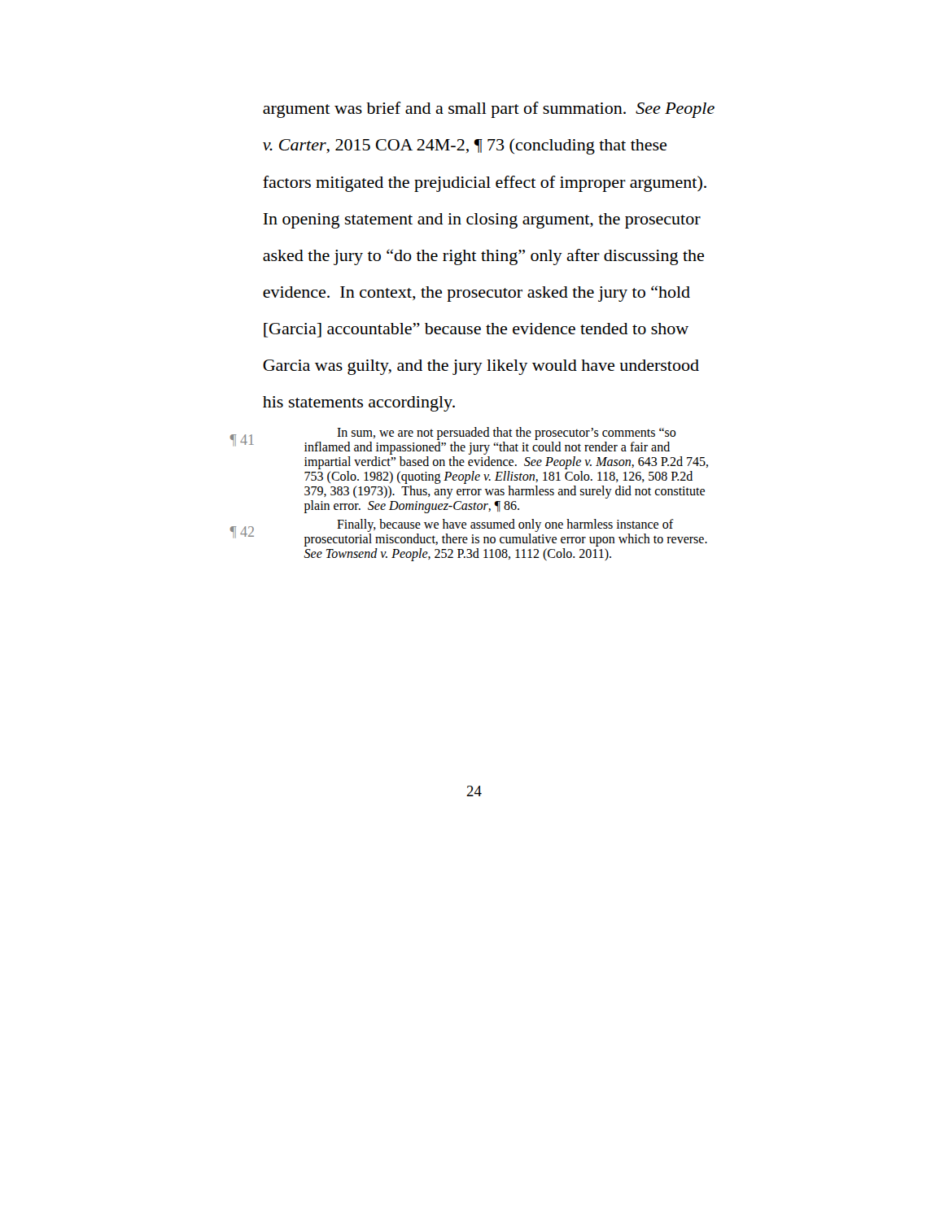argument was brief and a small part of summation. See People v. Carter, 2015 COA 24M-2, ¶ 73 (concluding that these factors mitigated the prejudicial effect of improper argument). In opening statement and in closing argument, the prosecutor asked the jury to “do the right thing” only after discussing the evidence. In context, the prosecutor asked the jury to “hold [Garcia] accountable” because the evidence tended to show Garcia was guilty, and the jury likely would have understood his statements accordingly.
¶ 41 In sum, we are not persuaded that the prosecutor’s comments “so inflamed and impassioned” the jury “that it could not render a fair and impartial verdict” based on the evidence. See People v. Mason, 643 P.2d 745, 753 (Colo. 1982) (quoting People v. Elliston, 181 Colo. 118, 126, 508 P.2d 379, 383 (1973)). Thus, any error was harmless and surely did not constitute plain error. See Dominguez-Castor, ¶ 86.
¶ 42 Finally, because we have assumed only one harmless instance of prosecutorial misconduct, there is no cumulative error upon which to reverse. See Townsend v. People, 252 P.3d 1108, 1112 (Colo. 2011).
24